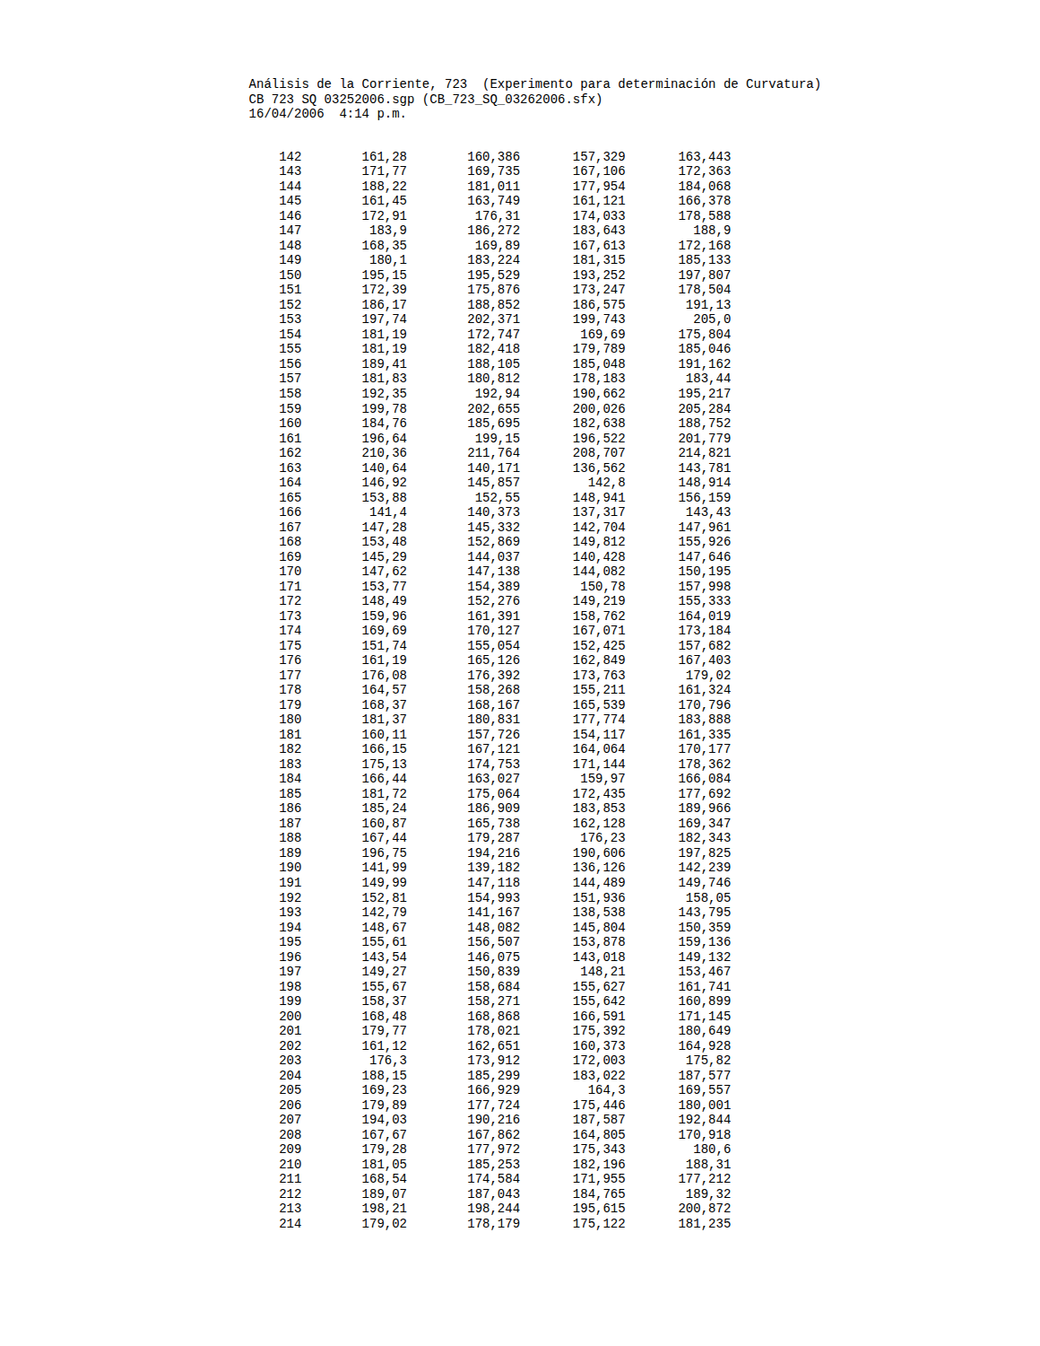Análisis de la Corriente, 723  (Experimento para determinación de Curvatura)
CB 723 SQ 03252006.sgp (CB_723_SQ_03262006.sfx)
16/04/2006  4:14 p.m.
    142        161,28        160,386       157,329       163,443
    143        171,77        169,735       167,106       172,363
    144        188,22        181,011       177,954       184,068
    145        161,45        163,749       161,121       166,378
    146        172,91         176,31       174,033       178,588
    147         183,9        186,272       183,643         188,9
    148        168,35         169,89       167,613       172,168
    149         180,1        183,224       181,315       185,133
    150        195,15        195,529       193,252       197,807
    151        172,39        175,876       173,247       178,504
    152        186,17        188,852       186,575        191,13
    153        197,74        202,371       199,743         205,0
    154        181,19        172,747        169,69       175,804
    155        181,19        182,418       179,789       185,046
    156        189,41        188,105       185,048       191,162
    157        181,83        180,812       178,183        183,44
    158        192,35         192,94       190,662       195,217
    159        199,78        202,655       200,026       205,284
    160        184,76        185,695       182,638       188,752
    161        196,64         199,15       196,522       201,779
    162        210,36        211,764       208,707       214,821
    163        140,64        140,171       136,562       143,781
    164        146,92        145,857         142,8       148,914
    165        153,88         152,55       148,941       156,159
    166         141,4        140,373       137,317        143,43
    167        147,28        145,332       142,704       147,961
    168        153,48        152,869       149,812       155,926
    169        145,29        144,037       140,428       147,646
    170        147,62        147,138       144,082       150,195
    171        153,77        154,389        150,78       157,998
    172        148,49        152,276       149,219       155,333
    173        159,96        161,391       158,762       164,019
    174        169,69        170,127       167,071       173,184
    175        151,74        155,054       152,425       157,682
    176        161,19        165,126       162,849       167,403
    177        176,08        176,392       173,763        179,02
    178        164,57        158,268       155,211       161,324
    179        168,37        168,167       165,539       170,796
    180        181,37        180,831       177,774       183,888
    181        160,11        157,726       154,117       161,335
    182        166,15        167,121       164,064       170,177
    183        175,13        174,753       171,144       178,362
    184        166,44        163,027        159,97       166,084
    185        181,72        175,064       172,435       177,692
    186        185,24        186,909       183,853       189,966
    187        160,87        165,738       162,128       169,347
    188        167,44        179,287        176,23       182,343
    189        196,75        194,216       190,606       197,825
    190        141,99        139,182       136,126       142,239
    191        149,99        147,118       144,489       149,746
    192        152,81        154,993       151,936        158,05
    193        142,79        141,167       138,538       143,795
    194        148,67        148,082       145,804       150,359
    195        155,61        156,507       153,878       159,136
    196        143,54        146,075       143,018       149,132
    197        149,27        150,839        148,21       153,467
    198        155,67        158,684       155,627       161,741
    199        158,37        158,271       155,642       160,899
    200        168,48        168,868       166,591       171,145
    201        179,77        178,021       175,392       180,649
    202        161,12        162,651       160,373       164,928
    203         176,3        173,912       172,003        175,82
    204        188,15        185,299       183,022       187,577
    205        169,23        166,929         164,3       169,557
    206        179,89        177,724       175,446       180,001
    207        194,03        190,216       187,587       192,844
    208        167,67        167,862       164,805       170,918
    209        179,28        177,972       175,343         180,6
    210        181,05        185,253       182,196        188,31
    211        168,54        174,584       171,955       177,212
    212        189,07        187,043       184,765        189,32
    213        198,21        198,244       195,615       200,872
    214        179,02        178,179       175,122       181,235